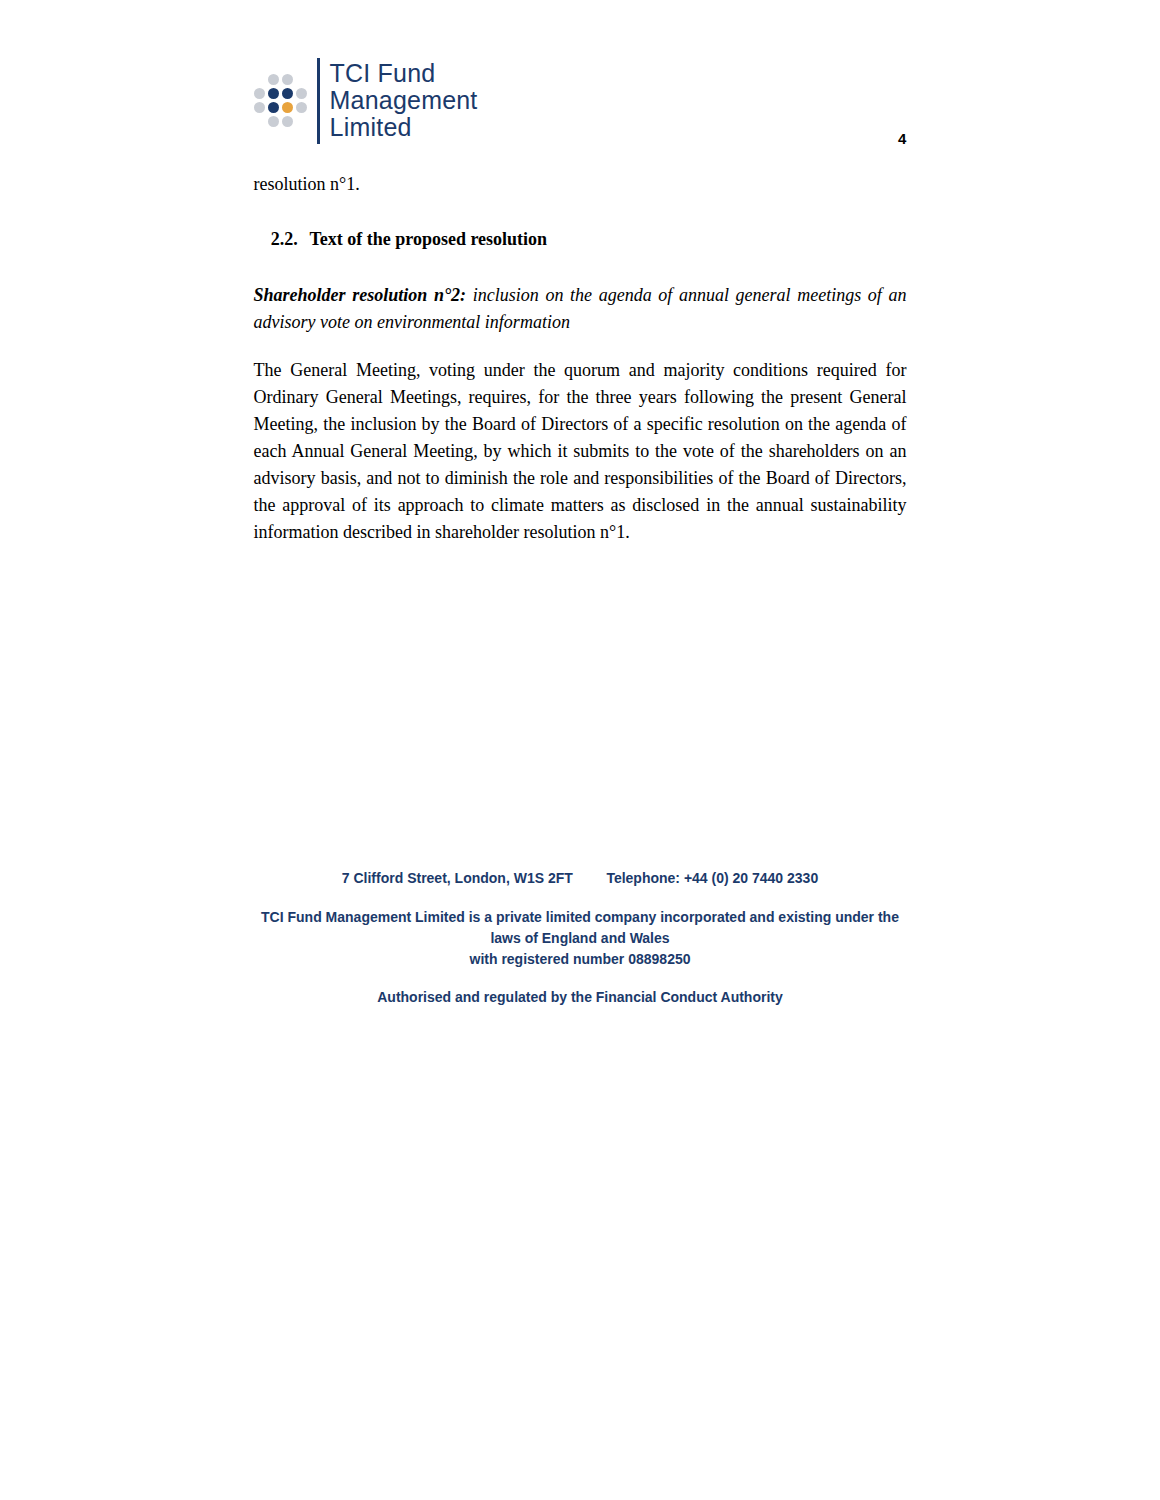TCI Fund
Management
Limited
4
resolution n°1.
2.2. Text of the proposed resolution
Shareholder resolution n°2: inclusion on the agenda of annual general meetings of an advisory vote on environmental information
The General Meeting, voting under the quorum and majority conditions required for Ordinary General Meetings, requires, for the three years following the present General Meeting, the inclusion by the Board of Directors of a specific resolution on the agenda of each Annual General Meeting, by which it submits to the vote of the shareholders on an advisory basis, and not to diminish the role and responsibilities of the Board of Directors, the approval of its approach to climate matters as disclosed in the annual sustainability information described in shareholder resolution n°1.
7 Clifford Street, London, W1S 2FT Telephone: +44 (0) 20 7440 2330
TCI Fund Management Limited is a private limited company incorporated and existing under the laws of England and Wales
with registered number 08898250
Authorised and regulated by the Financial Conduct Authority